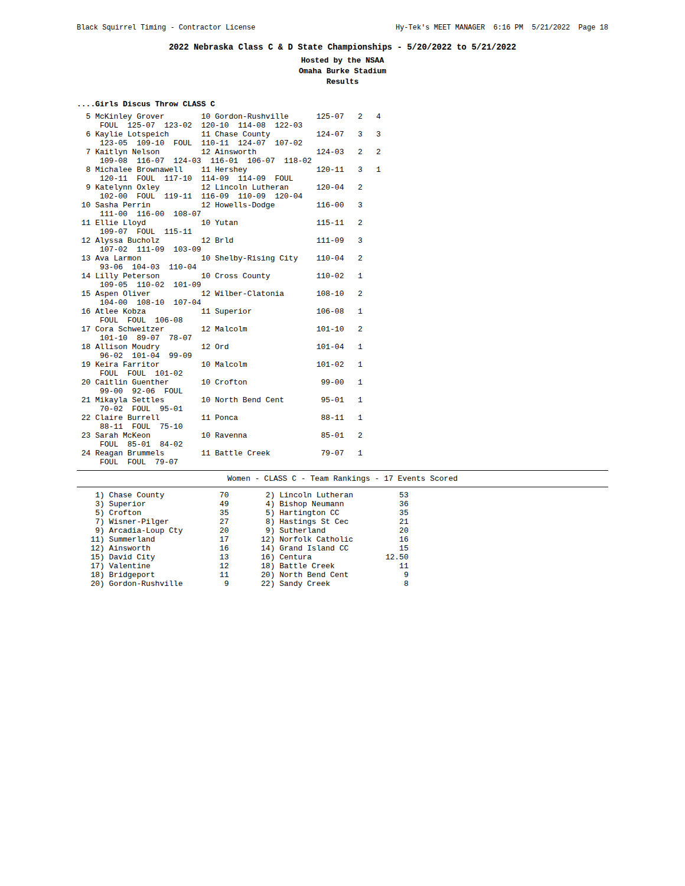Black Squirrel Timing - Contractor License Hy-Tek's MEET MANAGER 6:16 PM 5/21/2022 Page 18
2022 Nebraska Class C & D State Championships - 5/20/2022 to 5/21/2022
Hosted by the NSAA
Omaha Burke Stadium
Results
....Girls Discus Throw CLASS C
  5 McKinley Grover        10 Gordon-Rushville      125-07   2   4
     FOUL  125-07  123-02  120-10  114-08  122-03
  6 Kaylie Lotspeich       11 Chase County          124-07   3   3
     123-05  109-10  FOUL  110-11  124-07  107-02
  7 Kaitlyn Nelson         12 Ainsworth             124-03   2   2
     109-08  116-07  124-03  116-01  106-07  118-02
  8 Michalee Brownawell    11 Hershey               120-11   3   1
     120-11  FOUL  117-10  114-09  114-09  FOUL
  9 Katelynn Oxley         12 Lincoln Lutheran      120-04   2
     102-00  FOUL  119-11  116-09  110-09  120-04
 10 Sasha Perrin           12 Howells-Dodge         116-00   3
     111-00  116-00  108-07
 11 Ellie Lloyd            10 Yutan                 115-11   2
     109-07  FOUL  115-11
 12 Alyssa Bucholz         12 Brld                  111-09   3
     107-02  111-09  103-09
 13 Ava Larmon             10 Shelby-Rising City    110-04   2
     93-06  104-03  110-04
 14 Lilly Peterson         10 Cross County          110-02   1
     109-05  110-02  101-09
 15 Aspen Oliver           12 Wilber-Clatonia       108-10   2
     104-00  108-10  107-04
 16 Atlee Kobza            11 Superior              106-08   1
     FOUL  FOUL  106-08
 17 Cora Schweitzer        12 Malcolm               101-10   2
     101-10  89-07  78-07
 18 Allison Moudry         12 Ord                   101-04   1
     96-02  101-04  99-09
 19 Keira Farritor         10 Malcolm               101-02   1
     FOUL  FOUL  101-02
 20 Caitlin Guenther       10 Crofton                99-00   1
     99-00  92-06  FOUL
 21 Mikayla Settles        10 North Bend Cent        95-01   1
     70-02  FOUL  95-01
 22 Claire Burrell         11 Ponca                  88-11   1
     88-11  FOUL  75-10
 23 Sarah McKeon           10 Ravenna                85-01   2
     FOUL  85-01  84-02
 24 Reagan Brummels        11 Battle Creek           79-07   1
     FOUL  FOUL  79-07
Women - CLASS C - Team Rankings - 17 Events Scored
    1) Chase County            70        2) Lincoln Lutheran          53
    3) Superior                49        4) Bishop Neumann            36
    5) Crofton                 35        5) Hartington CC             35
    7) Wisner-Pilger           27        8) Hastings St Cec           21
    9) Arcadia-Loup Cty        20        9) Sutherland                20
   11) Summerland              17       12) Norfolk Catholic          16
   12) Ainsworth               16       14) Grand Island CC           15
   15) David City              13       16) Centura                12.50
   17) Valentine               12       18) Battle Creek              11
   18) Bridgeport              11       20) North Bend Cent            9
   20) Gordon-Rushville         9       22) Sandy Creek                8